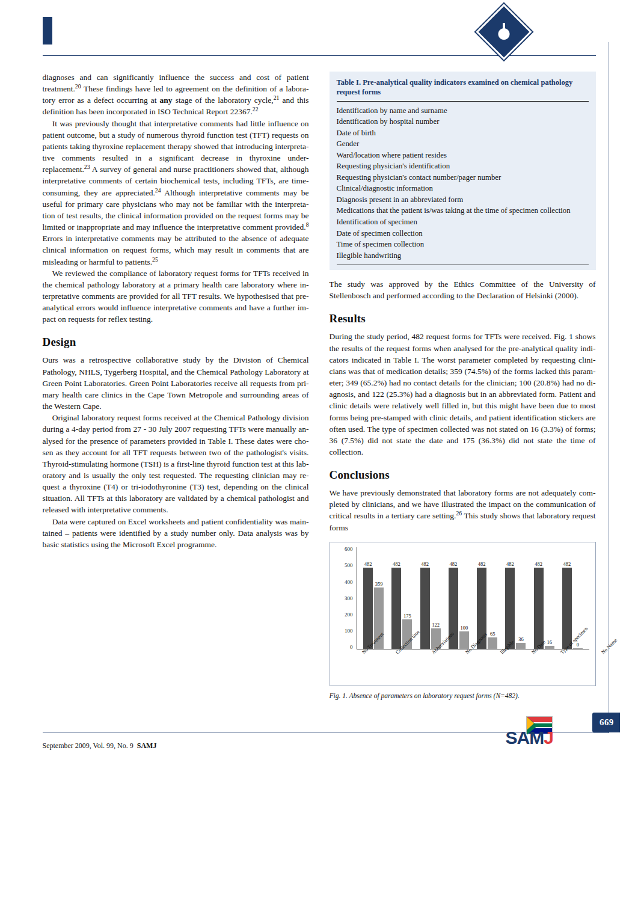Original Articles
diagnoses and can significantly influence the success and cost of patient treatment.20 These findings have led to agreement on the definition of a laboratory error as a defect occurring at any stage of the laboratory cycle,21 and this definition has been incorporated in ISO Technical Report 22367.22
It was previously thought that interpretative comments had little influence on patient outcome, but a study of numerous thyroid function test (TFT) requests on patients taking thyroxine replacement therapy showed that introducing interpretative comments resulted in a significant decrease in thyroxine under-replacement.23 A survey of general and nurse practitioners showed that, although interpretative comments of certain biochemical tests, including TFTs, are time-consuming, they are appreciated.24 Although interpretative comments may be useful for primary care physicians who may not be familiar with the interpretation of test results, the clinical information provided on the request forms may be limited or inappropriate and may influence the interpretative comment provided.8 Errors in interpretative comments may be attributed to the absence of adequate clinical information on request forms, which may result in comments that are misleading or harmful to patients.25
We reviewed the compliance of laboratory request forms for TFTs received in the chemical pathology laboratory at a primary health care laboratory where interpretative comments are provided for all TFT results. We hypothesised that pre-analytical errors would influence interpretative comments and have a further impact on requests for reflex testing.
Design
Ours was a retrospective collaborative study by the Division of Chemical Pathology, NHLS, Tygerberg Hospital, and the Chemical Pathology Laboratory at Green Point Laboratories. Green Point Laboratories receive all requests from primary health care clinics in the Cape Town Metropole and surrounding areas of the Western Cape.
Original laboratory request forms received at the Chemical Pathology division during a 4-day period from 27 - 30 July 2007 requesting TFTs were manually analysed for the presence of parameters provided in Table I. These dates were chosen as they account for all TFT requests between two of the pathologist's visits. Thyroid-stimulating hormone (TSH) is a first-line thyroid function test at this laboratory and is usually the only test requested. The requesting clinician may request a thyroxine (T4) or tri-iodothyronine (T3) test, depending on the clinical situation. All TFTs at this laboratory are validated by a chemical pathologist and released with interpretative comments.
Data were captured on Excel worksheets and patient confidentiality was maintained – patients were identified by a study number only. Data analysis was by basic statistics using the Microsoft Excel programme.
Table I. Pre-analytical quality indicators examined on chemical pathology request forms
Identification by name and surname
Identification by hospital number
Date of birth
Gender
Ward/location where patient resides
Requesting physician's identification
Requesting physician's contact number/pager number
Clinical/diagnostic information
Diagnosis present in an abbreviated form
Medications that the patient is/was taking at the time of specimen collection
Identification of specimen
Date of specimen collection
Time of specimen collection
Illegible handwriting
The study was approved by the Ethics Committee of the University of Stellenbosch and performed according to the Declaration of Helsinki (2000).
Results
During the study period, 482 request forms for TFTs were received. Fig. 1 shows the results of the request forms when analysed for the pre-analytical quality indicators indicated in Table I. The worst parameter completed by requesting clinicians was that of medication details; 359 (74.5%) of the forms lacked this parameter; 349 (65.2%) had no contact details for the clinician; 100 (20.8%) had no diagnosis, and 122 (25.3%) had a diagnosis but in an abbreviated form. Patient and clinic details were relatively well filled in, but this might have been due to most forms being pre-stamped with clinic details, and patient identification stickers are often used. The type of specimen collected was not stated on 16 (3.3%) of forms; 36 (7.5%) did not state the date and 175 (36.3%) did not state the time of collection.
Conclusions
We have previously demonstrated that laboratory forms are not adequately completed by clinicians, and we have illustrated the impact on the communication of critical results in a tertiary care setting.26 This study shows that laboratory request forms
600 500 400 300 200 100 0
482
359
482
175
482
122
482
100
482
65
482
36
482
16
482
0
No Treatment Collection time Abbreviations No Diagnosis Illegible No Date Type of specimen No Name
Fig. 1. Absence of parameters on laboratory request forms (N=482).
669
September 2009, Vol. 99, No. 9 SAMJ
SAMJ